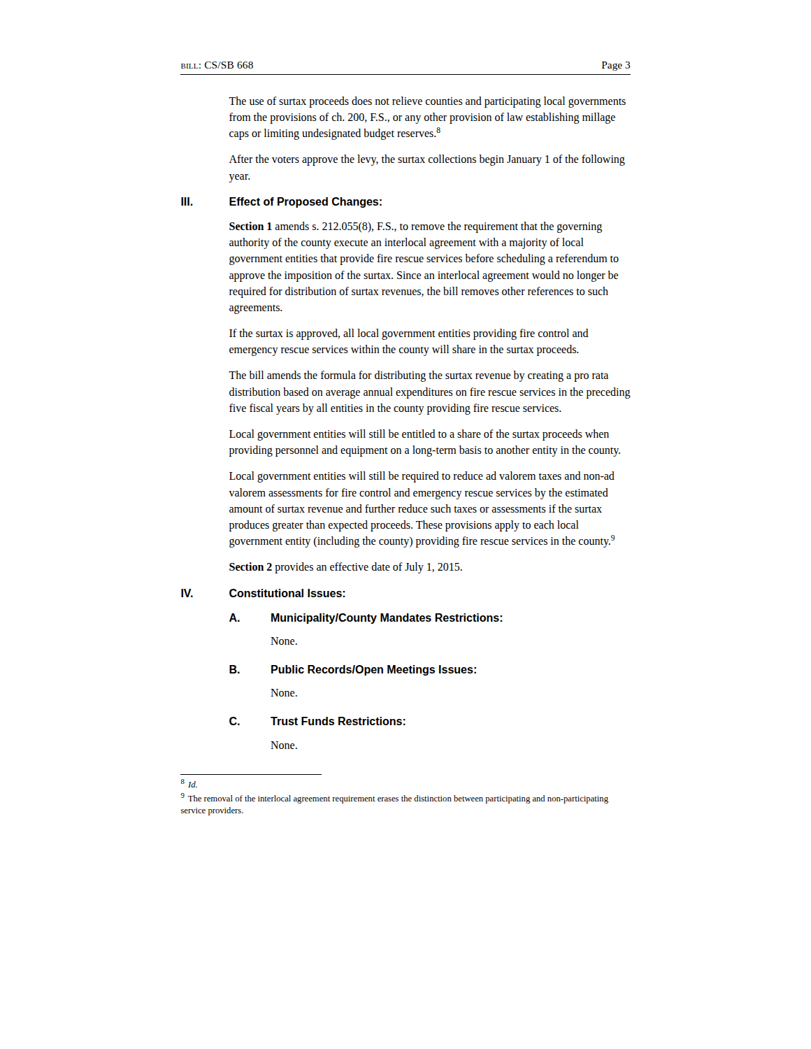BILL: CS/SB 668
Page 3
The use of surtax proceeds does not relieve counties and participating local governments from the provisions of ch. 200, F.S., or any other provision of law establishing millage caps or limiting undesignated budget reserves.8
After the voters approve the levy, the surtax collections begin January 1 of the following year.
III.
Effect of Proposed Changes:
Section 1 amends s. 212.055(8), F.S., to remove the requirement that the governing authority of the county execute an interlocal agreement with a majority of local government entities that provide fire rescue services before scheduling a referendum to approve the imposition of the surtax. Since an interlocal agreement would no longer be required for distribution of surtax revenues, the bill removes other references to such agreements.
If the surtax is approved, all local government entities providing fire control and emergency rescue services within the county will share in the surtax proceeds.
The bill amends the formula for distributing the surtax revenue by creating a pro rata distribution based on average annual expenditures on fire rescue services in the preceding five fiscal years by all entities in the county providing fire rescue services.
Local government entities will still be entitled to a share of the surtax proceeds when providing personnel and equipment on a long-term basis to another entity in the county.
Local government entities will still be required to reduce ad valorem taxes and non-ad valorem assessments for fire control and emergency rescue services by the estimated amount of surtax revenue and further reduce such taxes or assessments if the surtax produces greater than expected proceeds. These provisions apply to each local government entity (including the county) providing fire rescue services in the county.9
Section 2 provides an effective date of July 1, 2015.
IV.
Constitutional Issues:
A.
Municipality/County Mandates Restrictions:
None.
B.
Public Records/Open Meetings Issues:
None.
C.
Trust Funds Restrictions:
None.
8 Id.
9 The removal of the interlocal agreement requirement erases the distinction between participating and non-participating service providers.